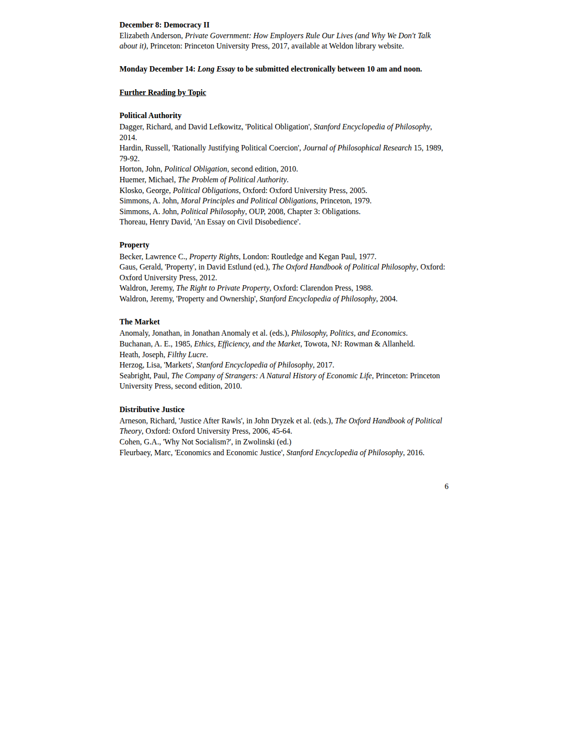December 8: Democracy II
Elizabeth Anderson, Private Government: How Employers Rule Our Lives (and Why We Don't Talk about it), Princeton: Princeton University Press, 2017, available at Weldon library website.
Monday December 14: Long Essay to be submitted electronically between 10 am and noon.
Further Reading by Topic
Political Authority
Dagger, Richard, and David Lefkowitz, 'Political Obligation', Stanford Encyclopedia of Philosophy, 2014.
Hardin, Russell, 'Rationally Justifying Political Coercion', Journal of Philosophical Research 15, 1989, 79-92.
Horton, John, Political Obligation, second edition, 2010.
Huemer, Michael, The Problem of Political Authority.
Klosko, George, Political Obligations, Oxford: Oxford University Press, 2005.
Simmons, A. John, Moral Principles and Political Obligations, Princeton, 1979.
Simmons, A. John, Political Philosophy, OUP, 2008, Chapter 3: Obligations.
Thoreau, Henry David, 'An Essay on Civil Disobedience'.
Property
Becker, Lawrence C., Property Rights, London: Routledge and Kegan Paul, 1977.
Gaus, Gerald, 'Property', in David Estlund (ed.), The Oxford Handbook of Political Philosophy, Oxford: Oxford University Press, 2012.
Waldron, Jeremy, The Right to Private Property, Oxford: Clarendon Press, 1988.
Waldron, Jeremy, 'Property and Ownership', Stanford Encyclopedia of Philosophy, 2004.
The Market
Anomaly, Jonathan, in Jonathan Anomaly et al. (eds.), Philosophy, Politics, and Economics.
Buchanan, A. E., 1985, Ethics, Efficiency, and the Market, Towota, NJ: Rowman & Allanheld.
Heath, Joseph, Filthy Lucre.
Herzog, Lisa, 'Markets', Stanford Encyclopedia of Philosophy, 2017.
Seabright, Paul, The Company of Strangers: A Natural History of Economic Life, Princeton: Princeton University Press, second edition, 2010.
Distributive Justice
Arneson, Richard, 'Justice After Rawls', in John Dryzek et al. (eds.), The Oxford Handbook of Political Theory, Oxford: Oxford University Press, 2006, 45-64.
Cohen, G.A., 'Why Not Socialism?', in Zwolinski (ed.)
Fleurbaey, Marc, 'Economics and Economic Justice', Stanford Encyclopedia of Philosophy, 2016.
6